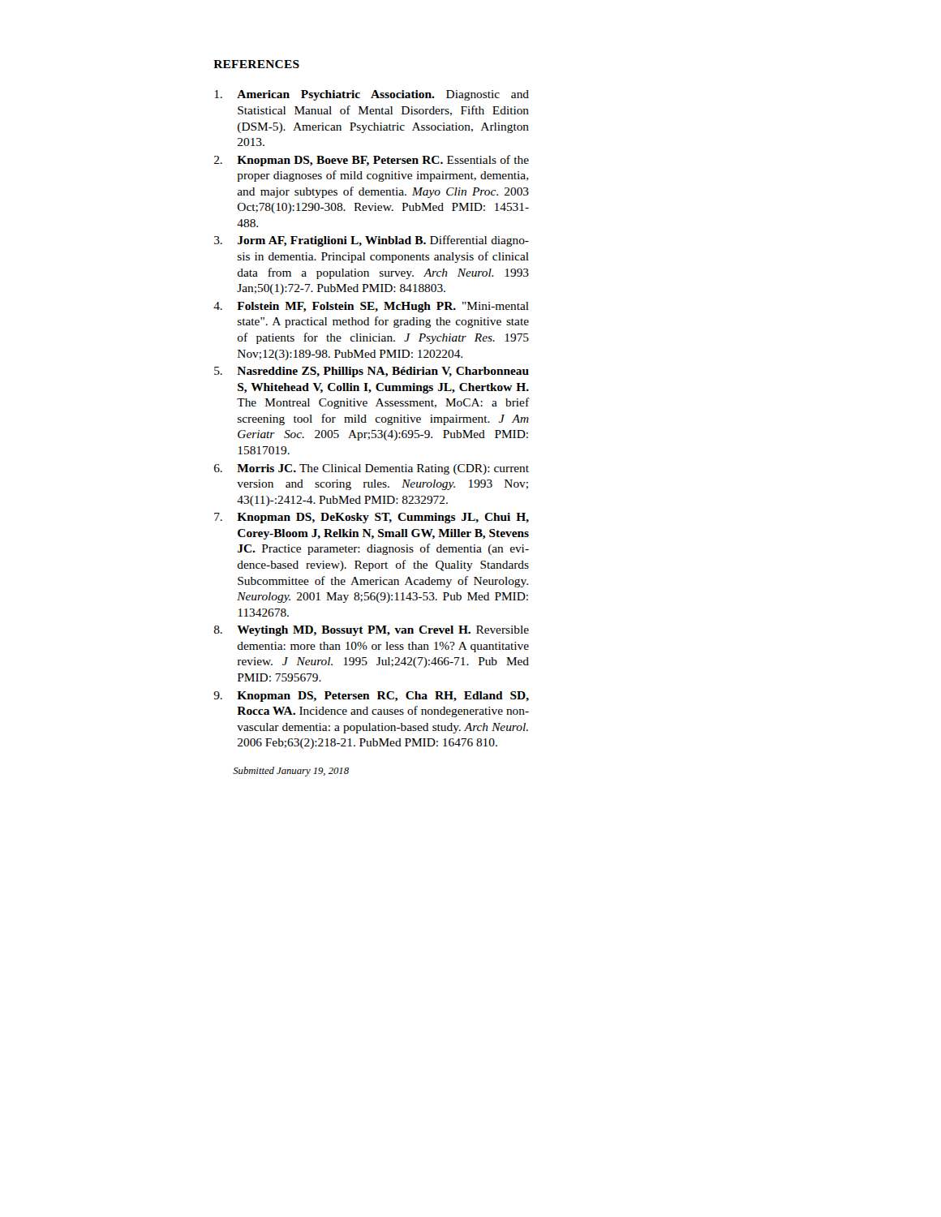References
1. American Psychiatric Association. Diagnostic and Statistical Manual of Mental Disorders, Fifth Edition (DSM-5). American Psychiatric Association, Arlington 2013.
2. Knopman DS, Boeve BF, Petersen RC. Essentials of the proper diagnoses of mild cognitive impairment, dementia, and major subtypes of dementia. Mayo Clin Proc. 2003 Oct;78(10):1290-308. Review. PubMed PMID: 14531-488.
3. Jorm AF, Fratiglioni L, Winblad B. Differential diagnosis in dementia. Principal components analysis of clinical data from a population survey. Arch Neurol. 1993 Jan;50(1):72-7. PubMed PMID: 8418803.
4. Folstein MF, Folstein SE, McHugh PR. "Mini-mental state". A practical method for grading the cognitive state of patients for the clinician. J Psychiatr Res. 1975 Nov;12(3):189-98. PubMed PMID: 1202204.
5. Nasreddine ZS, Phillips NA, Bédirian V, Charbonneau S, Whitehead V, Collin I, Cummings JL, Chertkow H. The Montreal Cognitive Assessment, MoCA: a brief screening tool for mild cognitive impairment. J Am Geriatr Soc. 2005 Apr;53(4):695-9. PubMed PMID: 15817019.
6. Morris JC. The Clinical Dementia Rating (CDR): current version and scoring rules. Neurology. 1993 Nov; 43(11)-:2412-4. PubMed PMID: 8232972.
7. Knopman DS, DeKosky ST, Cummings JL, Chui H, Corey-Bloom J, Relkin N, Small GW, Miller B, Stevens JC. Practice parameter: diagnosis of dementia (an evidence-based review). Report of the Quality Standards Subcommittee of the American Academy of Neurology. Neurology. 2001 May 8;56(9):1143-53. Pub Med PMID: 11342678.
8. Weytingh MD, Bossuyt PM, van Crevel H. Reversible dementia: more than 10% or less than 1%? A quantitative review. J Neurol. 1995 Jul;242(7):466-71. Pub Med PMID: 7595679.
9. Knopman DS, Petersen RC, Cha RH, Edland SD, Rocca WA. Incidence and causes of nondegenerative nonvascular dementia: a population-based study. Arch Neurol. 2006 Feb;63(2):218-21. PubMed PMID: 16476 810.
Submitted January 19, 2018